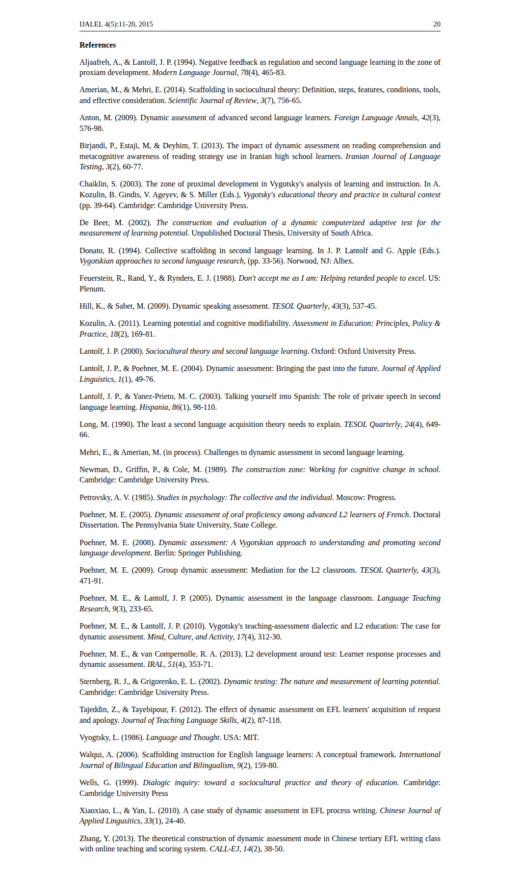IJALEL 4(5):11-20, 2015 20
References
Aljaafreh, A., & Lantolf, J. P. (1994). Negative feedback as regulation and second language learning in the zone of proxiam development. Modern Language Journal, 78(4), 465-83.
Amerian, M., & Mehri, E. (2014). Scaffolding in sociocultural theory: Definition, steps, features, conditions, tools, and effective consideration. Scientific Journal of Review, 3(7), 756-65.
Anton, M. (2009). Dynamic assessment of advanced second language learners. Foreign Language Annals, 42(3), 576-98.
Birjandi, P., Estaji, M, & Deyhim, T. (2013). The impact of dynamic assessment on reading comprehension and metacognitive awareness of reading strategy use in Iranian high school learners. Iranian Journal of Language Testing, 3(2), 60-77.
Chaiklin, S. (2003). The zone of proximal development in Vygotsky's analysis of learning and instruction. In A. Kozulin, B. Gindis, V. Ageyev, & S. Miller (Eds.), Vygotsky's educational theory and practice in cultural context (pp. 39-64). Cambridge: Cambridge University Press.
De Beer, M. (2002). The construction and evaluation of a dynamic computerized adaptive test for the measurement of learning potential. Unpublished Doctoral Thesis, University of South Africa.
Donato, R. (1994). Collective scaffolding in second language learning. In J. P. Lantolf and G. Apple (Eds.). Vygotskian approaches to second language research, (pp. 33-56). Norwood, NJ: Albex.
Feuerstein, R., Rand, Y., & Rynders, E. J. (1988). Don't accept me as I am: Helping retarded people to excel. US: Plenum.
Hill, K., & Sabet, M. (2009). Dynamic speaking assessment. TESOL Quarterly, 43(3), 537-45.
Kozulin, A. (2011). Learning potential and cognitive modifiability. Assessment in Education: Principles, Policy & Practice, 18(2), 169-81.
Lantolf, J. P. (2000). Sociocultural theory and second language learning. Oxford: Oxford University Press.
Lantolf, J. P., & Poehner, M. E. (2004). Dynamic assessment: Bringing the past into the future. Journal of Applied Linguistics, 1(1), 49-76.
Lantolf, J. P., & Yanez-Prieto, M. C. (2003). Talking yourself into Spanish: The role of private speech in second language learning. Hispania, 86(1), 98-110.
Long, M. (1990). The least a second language acquisition theory needs to explain. TESOL Quarterly, 24(4), 649-66.
Mehri, E., & Amerian, M. (in process). Challenges to dynamic assessment in second language learning.
Newman, D., Griffin, P., & Cole, M. (1989). The construction zone: Working for cognitive change in school. Cambridge: Cambridge University Press.
Petrovsky, A. V. (1985). Studies in psychology: The collective and the individual. Moscow: Progress.
Poehner, M. E. (2005). Dynamic assessment of oral proficiency among advanced L2 learners of French. Doctoral Dissertation. The Pennsylvania State University, State College.
Poehner, M. E. (2008). Dynamic assessment: A Vygotskian approach to understanding and promoting second language development. Berlin: Springer Publishing.
Poehner, M. E. (2009). Group dynamic assessment: Mediation for the L2 classroom. TESOL Quarterly, 43(3), 471-91.
Poehner, M. E., & Lantolf, J. P. (2005). Dynamic assessment in the language classroom. Language Teaching Research, 9(3), 233-65.
Poehner, M. E., & Lantolf, J. P. (2010). Vygotsky's teaching-assessment dialectic and L2 education: The case for dynamic assessment. Mind, Culture, and Activity, 17(4), 312-30.
Poehner, M. E., & van Compernolle, R. A. (2013). L2 development around test: Learner response processes and dynamic assessment. IRAL, 51(4), 353-71.
Sternberg, R. J., & Grigorenko, E. L. (2002). Dynamic testing: The nature and measurement of learning potential. Cambridge: Cambridge University Press.
Tajeddin, Z., & Tayebipour, F. (2012). The effect of dynamic assessment on EFL learners' acquisition of request and apology. Journal of Teaching Language Skills, 4(2), 87-118.
Vyogtsky, L. (1986). Language and Thought. USA: MIT.
Walqui, A. (2006). Scaffolding instruction for English language learners: A conceptual framework. International Journal of Bilingual Education and Bilingualism, 9(2), 159-80.
Wells, G. (1999). Dialogic inquiry: toward a sociocultural practice and theory of education. Cambridge: Cambridge University Press
Xiaoxiao, L., & Yan, L. (2010). A case study of dynamic assessment in EFL process writing. Chinese Journal of Applied Lingusitics, 33(1), 24-40.
Zhang, Y. (2013). The theoretical construction of dynamic assessment mode in Chinese tertiary EFL writing class with online teaching and scoring system. CALL-EJ, 14(2), 38-50.